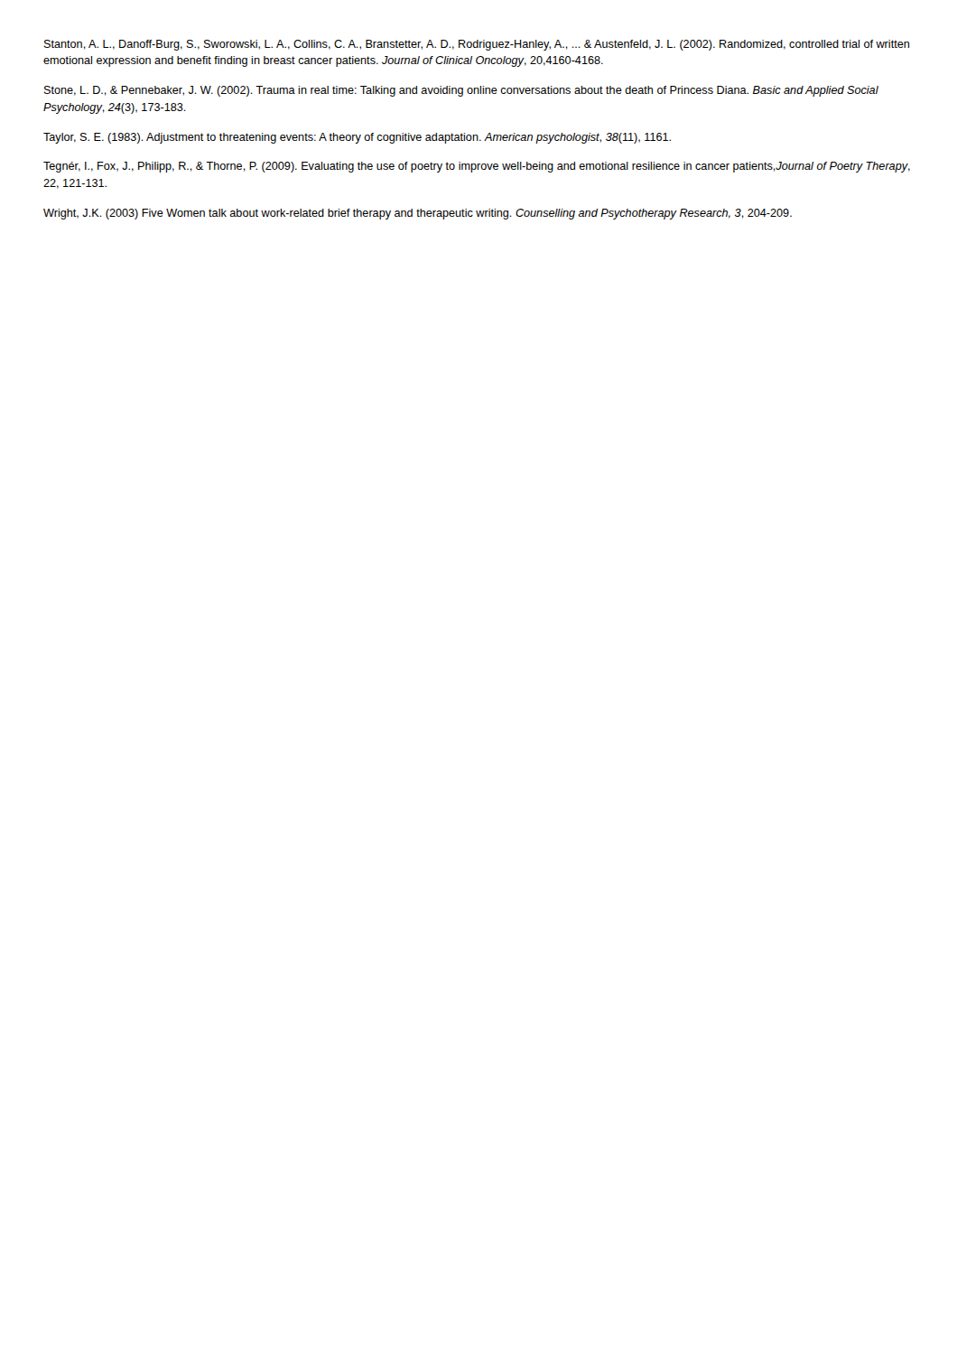Stanton, A. L., Danoff-Burg, S., Sworowski, L. A., Collins, C. A., Branstetter, A. D., Rodriguez-Hanley, A., ... & Austenfeld, J. L. (2002). Randomized, controlled trial of written emotional expression and benefit finding in breast cancer patients. Journal of Clinical Oncology, 20,4160-4168.
Stone, L. D., & Pennebaker, J. W. (2002). Trauma in real time: Talking and avoiding online conversations about the death of Princess Diana. Basic and Applied Social Psychology, 24(3), 173-183.
Taylor, S. E. (1983). Adjustment to threatening events: A theory of cognitive adaptation. American psychologist, 38(11), 1161.
Tegnér, I., Fox, J., Philipp, R., & Thorne, P. (2009). Evaluating the use of poetry to improve well-being and emotional resilience in cancer patients,Journal of Poetry Therapy, 22, 121-131.
Wright, J.K. (2003) Five Women talk about work-related brief therapy and therapeutic writing. Counselling and Psychotherapy Research, 3, 204-209.